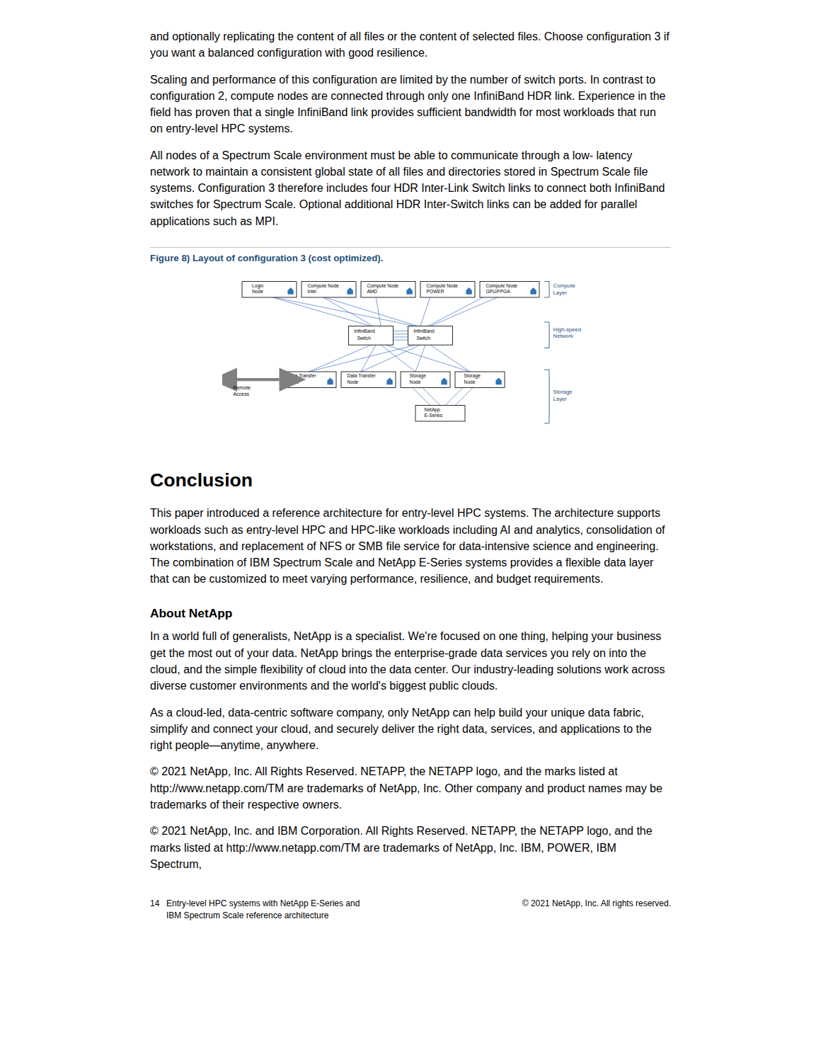and optionally replicating the content of all files or the content of selected files. Choose configuration 3 if you want a balanced configuration with good resilience.
Scaling and performance of this configuration are limited by the number of switch ports. In contrast to configuration 2, compute nodes are connected through only one InfiniBand HDR link. Experience in the field has proven that a single InfiniBand link provides sufficient bandwidth for most workloads that run on entry-level HPC systems.
All nodes of a Spectrum Scale environment must be able to communicate through a low- latency network to maintain a consistent global state of all files and directories stored in Spectrum Scale file systems. Configuration 3 therefore includes four HDR Inter-Link Switch links to connect both InfiniBand switches for Spectrum Scale. Optional additional HDR Inter-Switch links can be added for parallel applications such as MPI.
Figure 8) Layout of configuration 3 (cost optimized).
Login Node Compute Node Intel Compute Node AMD Compute Node POWER Compute Node GPU/FPGA InfiniBand Switch InfiniBand Switch Data Transfer Node Data Transfer Node Storage Node Storage Node NetApp E-Series Remote Access Compute Layer High-speed Network Storage Layer
Conclusion
This paper introduced a reference architecture for entry-level HPC systems. The architecture supports workloads such as entry-level HPC and HPC-like workloads including AI and analytics, consolidation of workstations, and replacement of NFS or SMB file service for data-intensive science and engineering. The combination of IBM Spectrum Scale and NetApp E-Series systems provides a flexible data layer that can be customized to meet varying performance, resilience, and budget requirements.
About NetApp
In a world full of generalists, NetApp is a specialist. We're focused on one thing, helping your business get the most out of your data. NetApp brings the enterprise-grade data services you rely on into the cloud, and the simple flexibility of cloud into the data center. Our industry-leading solutions work across diverse customer environments and the world's biggest public clouds.
As a cloud-led, data-centric software company, only NetApp can help build your unique data fabric, simplify and connect your cloud, and securely deliver the right data, services, and applications to the right people—anytime, anywhere.
© 2021 NetApp, Inc. All Rights Reserved. NETAPP, the NETAPP logo, and the marks listed at http://www.netapp.com/TM are trademarks of NetApp, Inc. Other company and product names may be trademarks of their respective owners.
© 2021 NetApp, Inc. and IBM Corporation. All Rights Reserved. NETAPP, the NETAPP logo, and the marks listed at http://www.netapp.com/TM are trademarks of NetApp, Inc. IBM, POWER, IBM Spectrum,
14 Entry-level HPC systems with NetApp E-Series and
IBM Spectrum Scale reference architecture
© 2021 NetApp, Inc. All rights reserved.